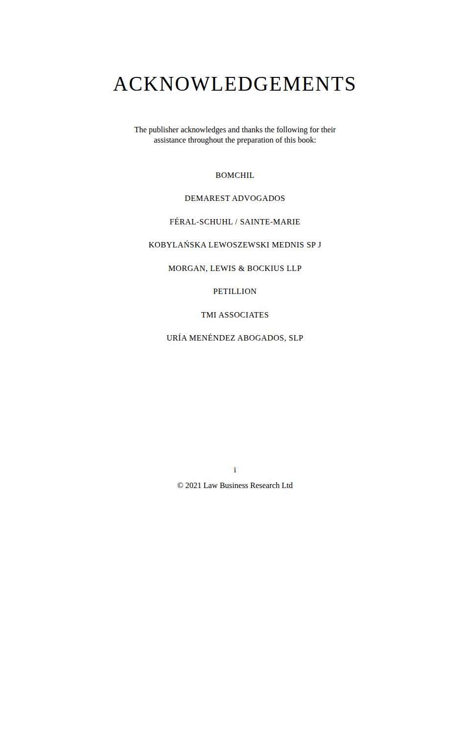ACKNOWLEDGEMENTS
The publisher acknowledges and thanks the following for their assistance throughout the preparation of this book:
BOMCHIL
DEMAREST ADVOGADOS
FÉRAL-SCHUHL / SAINTE-MARIE
KOBYLAŃSKA LEWOSZEWSKI MEDNIS SP J
MORGAN, LEWIS & BOCKIUS LLP
PETILLION
TMI ASSOCIATES
URÍA MENÉNDEZ ABOGADOS, SLP
i
© 2021 Law Business Research Ltd